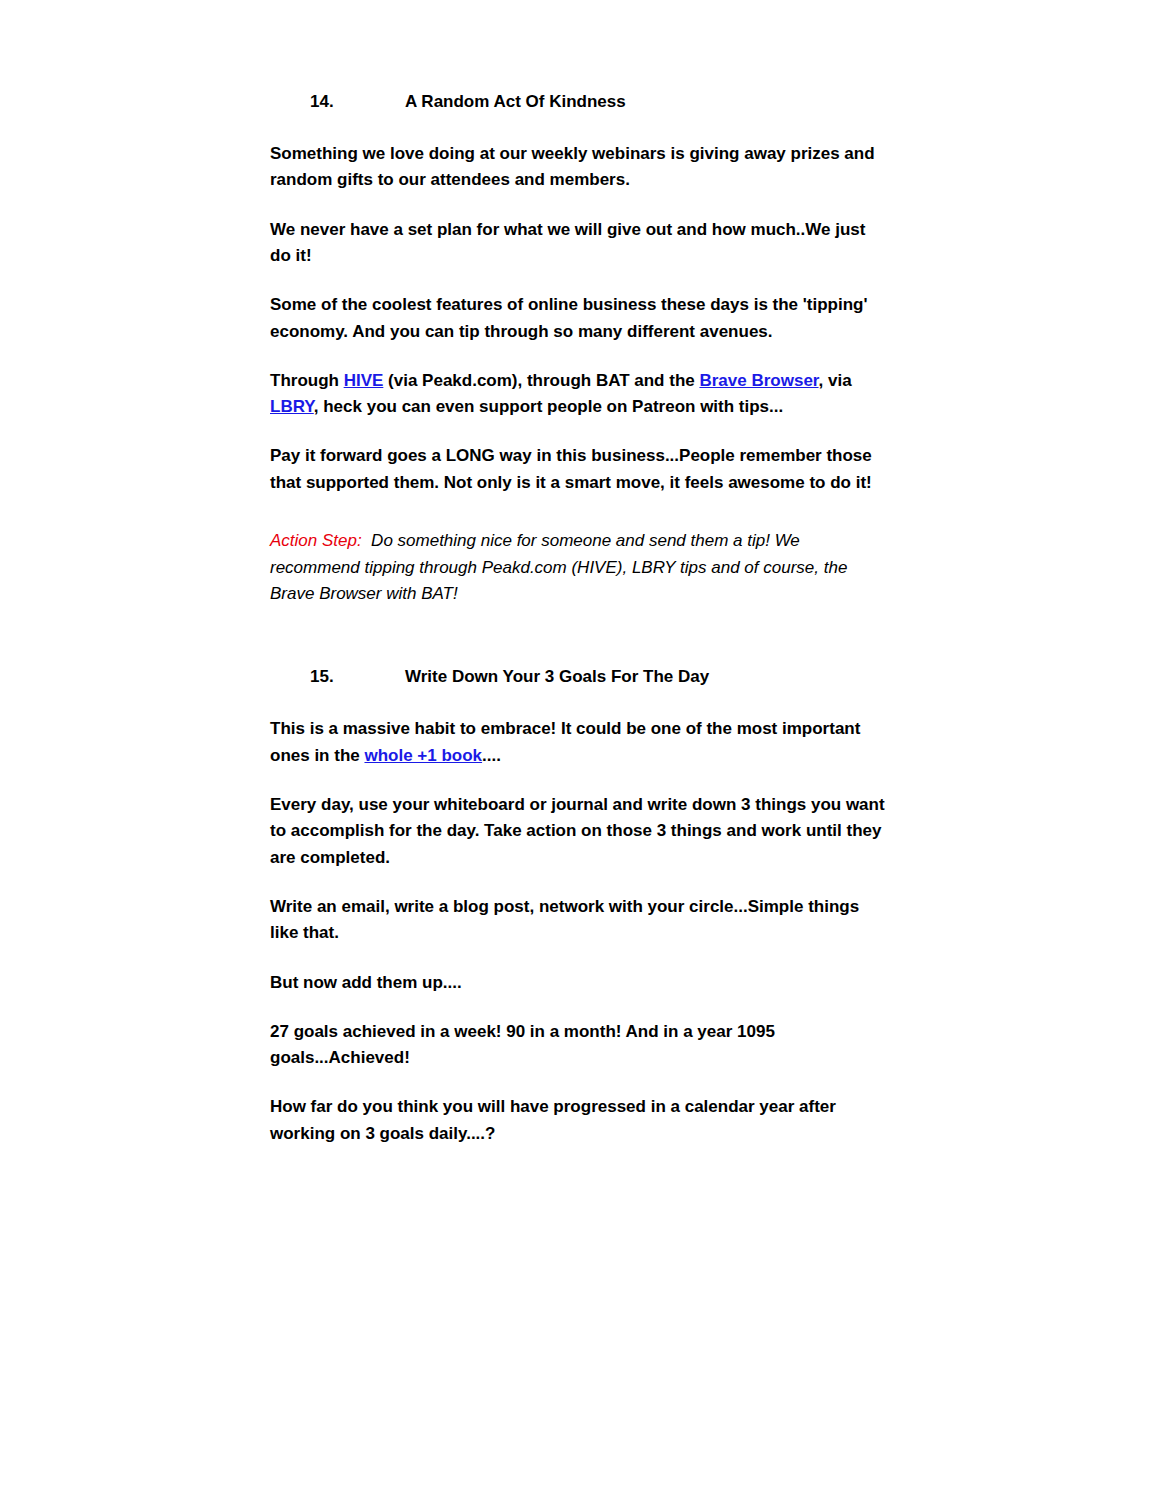14. A Random Act Of Kindness
Something we love doing at our weekly webinars is giving away prizes and random gifts to our attendees and members.
We never have a set plan for what we will give out and how much..We just do it!
Some of the coolest features of online business these days is the 'tipping' economy. And you can tip through so many different avenues.
Through HIVE (via Peakd.com), through BAT and the Brave Browser, via LBRY, heck you can even support people on Patreon with tips...
Pay it forward goes a LONG way in this business...People remember those that supported them. Not only is it a smart move, it feels awesome to do it!
Action Step: Do something nice for someone and send them a tip! We recommend tipping through Peakd.com (HIVE), LBRY tips and of course, the Brave Browser with BAT!
15. Write Down Your 3 Goals For The Day
This is a massive habit to embrace! It could be one of the most important ones in the whole +1 book....
Every day, use your whiteboard or journal and write down 3 things you want to accomplish for the day. Take action on those 3 things and work until they are completed.
Write an email, write a blog post, network with your circle...Simple things like that.
But now add them up....
27 goals achieved in a week! 90 in a month! And in a year 1095 goals...Achieved!
How far do you think you will have progressed in a calendar year after working on 3 goals daily....?